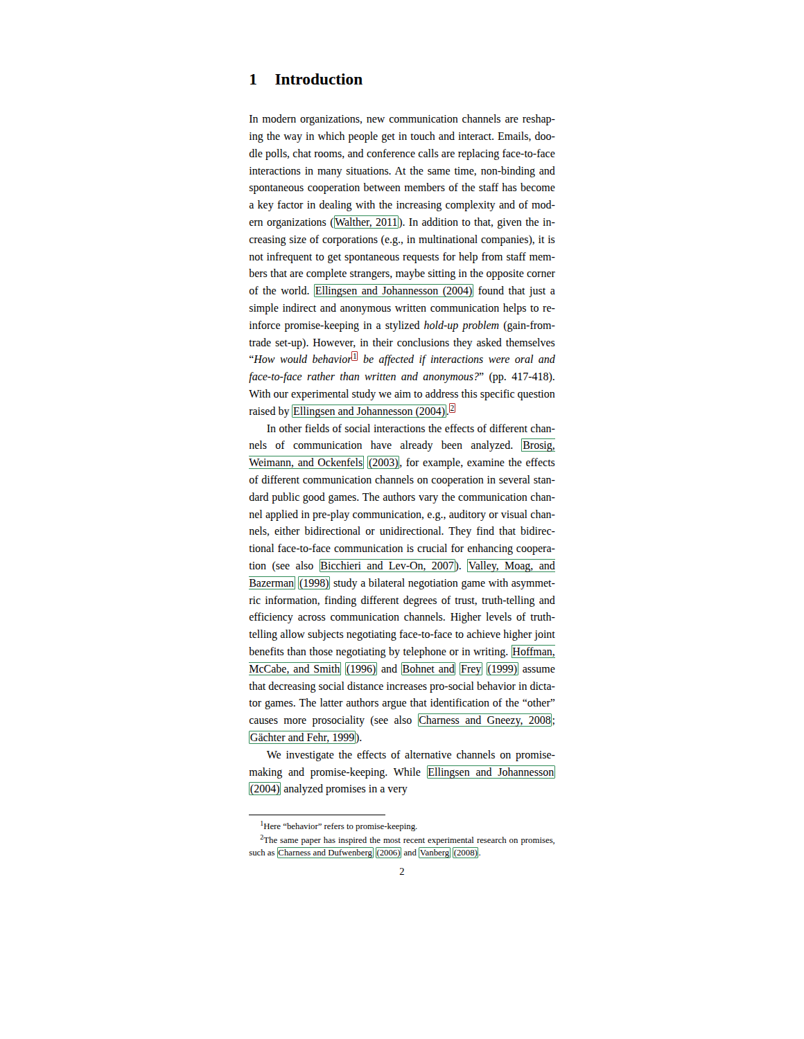1 Introduction
In modern organizations, new communication channels are reshaping the way in which people get in touch and interact. Emails, doodle polls, chat rooms, and conference calls are replacing face-to-face interactions in many situations. At the same time, non-binding and spontaneous cooperation between members of the staff has become a key factor in dealing with the increasing complexity and of modern organizations (Walther, 2011). In addition to that, given the increasing size of corporations (e.g., in multinational companies), it is not infrequent to get spontaneous requests for help from staff members that are complete strangers, maybe sitting in the opposite corner of the world. Ellingsen and Johannesson (2004) found that just a simple indirect and anonymous written communication helps to reinforce promise-keeping in a stylized hold-up problem (gain-from-trade set-up). However, in their conclusions they asked themselves “How would behavior1 be affected if interactions were oral and face-to-face rather than written and anonymous?” (pp. 417-418). With our experimental study we aim to address this specific question raised by Ellingsen and Johannesson (2004).2
In other fields of social interactions the effects of different channels of communication have already been analyzed. Brosig, Weimann, and Ockenfels (2003), for example, examine the effects of different communication channels on cooperation in several standard public good games. The authors vary the communication channel applied in pre-play communication, e.g., auditory or visual channels, either bidirectional or unidirectional. They find that bidirectional face-to-face communication is crucial for enhancing cooperation (see also Bicchieri and Lev-On, 2007). Valley, Moag, and Bazerman (1998) study a bilateral negotiation game with asymmetric information, finding different degrees of trust, truth-telling and efficiency across communication channels. Higher levels of truth-telling allow subjects negotiating face-to-face to achieve higher joint benefits than those negotiating by telephone or in writing. Hoffman, McCabe, and Smith (1996) and Bohnet and Frey (1999) assume that decreasing social distance increases pro-social behavior in dictator games. The latter authors argue that identification of the “other” causes more prosociality (see also Charness and Gneezy, 2008; Gächter and Fehr, 1999).
We investigate the effects of alternative channels on promise-making and promise-keeping. While Ellingsen and Johannesson (2004) analyzed promises in a very
1Here “behavior” refers to promise-keeping.
2The same paper has inspired the most recent experimental research on promises, such as Charness and Dufwenberg (2006) and Vanberg (2008).
2